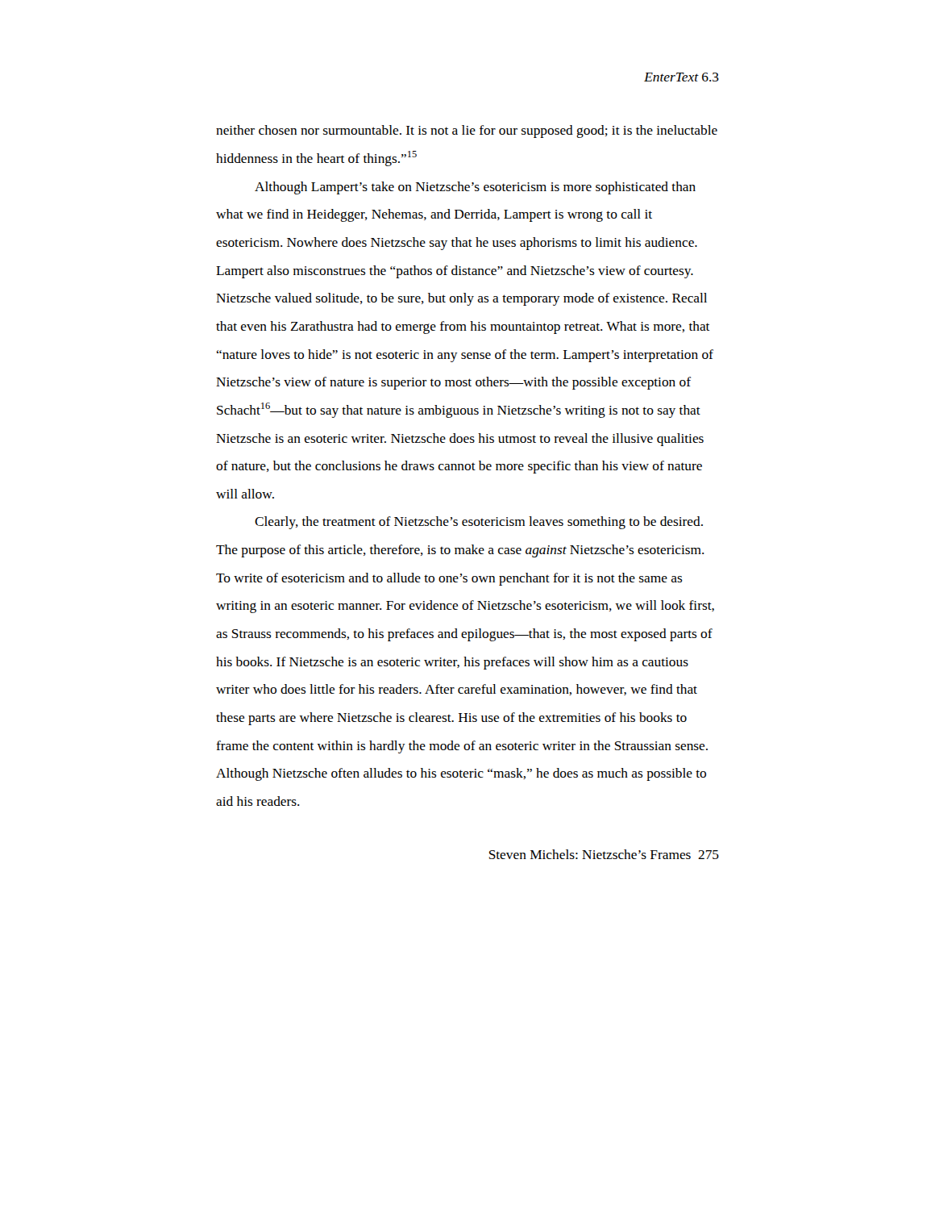EnterText 6.3
neither chosen nor surmountable. It is not a lie for our supposed good; it is the ineluctable hiddenness in the heart of things.”15
Although Lampert’s take on Nietzsche’s esotericism is more sophisticated than what we find in Heidegger, Nehemas, and Derrida, Lampert is wrong to call it esotericism. Nowhere does Nietzsche say that he uses aphorisms to limit his audience. Lampert also misconstrues the “pathos of distance” and Nietzsche’s view of courtesy. Nietzsche valued solitude, to be sure, but only as a temporary mode of existence. Recall that even his Zarathustra had to emerge from his mountaintop retreat. What is more, that “nature loves to hide” is not esoteric in any sense of the term. Lampert’s interpretation of Nietzsche’s view of nature is superior to most others—with the possible exception of Schacht16—but to say that nature is ambiguous in Nietzsche’s writing is not to say that Nietzsche is an esoteric writer. Nietzsche does his utmost to reveal the illusive qualities of nature, but the conclusions he draws cannot be more specific than his view of nature will allow.
Clearly, the treatment of Nietzsche’s esotericism leaves something to be desired. The purpose of this article, therefore, is to make a case against Nietzsche’s esotericism. To write of esotericism and to allude to one’s own penchant for it is not the same as writing in an esoteric manner. For evidence of Nietzsche’s esotericism, we will look first, as Strauss recommends, to his prefaces and epilogues—that is, the most exposed parts of his books. If Nietzsche is an esoteric writer, his prefaces will show him as a cautious writer who does little for his readers. After careful examination, however, we find that these parts are where Nietzsche is clearest. His use of the extremities of his books to frame the content within is hardly the mode of an esoteric writer in the Straussian sense. Although Nietzsche often alludes to his esoteric “mask,” he does as much as possible to aid his readers.
Steven Michels: Nietzsche’s Frames 275